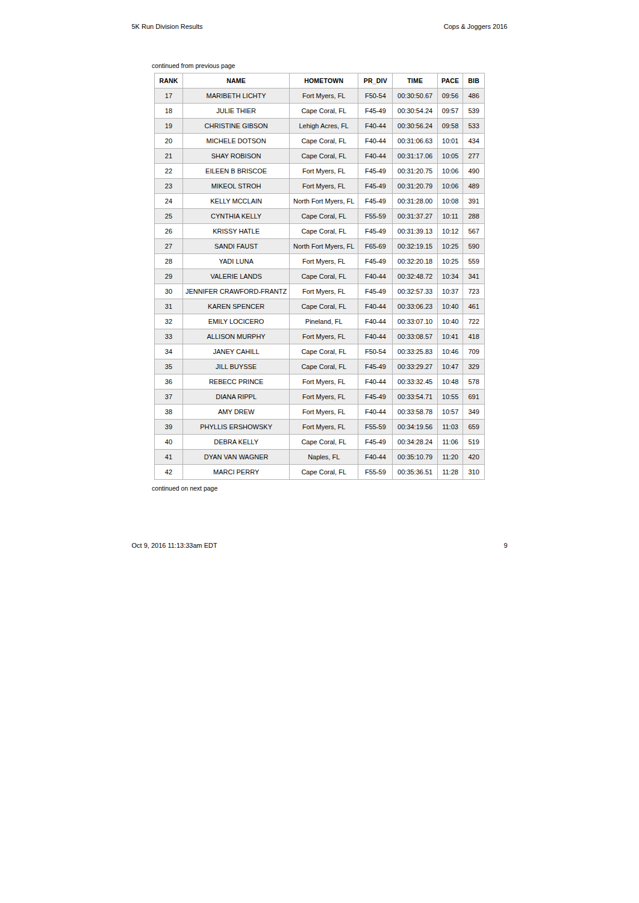5K Run Division Results
Cops & Joggers 2016
continued from previous page
| RANK | NAME | HOMETOWN | PR_DIV | TIME | PACE | BIB |
| --- | --- | --- | --- | --- | --- | --- |
| 17 | MARIBETH LICHTY | Fort Myers, FL | F50-54 | 00:30:50.67 | 09:56 | 486 |
| 18 | JULIE THIER | Cape Coral, FL | F45-49 | 00:30:54.24 | 09:57 | 539 |
| 19 | CHRISTINE GIBSON | Lehigh Acres, FL | F40-44 | 00:30:56.24 | 09:58 | 533 |
| 20 | MICHELE DOTSON | Cape Coral, FL | F40-44 | 00:31:06.63 | 10:01 | 434 |
| 21 | SHAY ROBISON | Cape Coral, FL | F40-44 | 00:31:17.06 | 10:05 | 277 |
| 22 | EILEEN B BRISCOE | Fort Myers, FL | F45-49 | 00:31:20.75 | 10:06 | 490 |
| 23 | MIKEOL STROH | Fort Myers, FL | F45-49 | 00:31:20.79 | 10:06 | 489 |
| 24 | KELLY MCCLAIN | North Fort Myers, FL | F45-49 | 00:31:28.00 | 10:08 | 391 |
| 25 | CYNTHIA KELLY | Cape Coral, FL | F55-59 | 00:31:37.27 | 10:11 | 288 |
| 26 | KRISSY HATLE | Cape Coral, FL | F45-49 | 00:31:39.13 | 10:12 | 567 |
| 27 | SANDI FAUST | North Fort Myers, FL | F65-69 | 00:32:19.15 | 10:25 | 590 |
| 28 | YADI LUNA | Fort Myers, FL | F45-49 | 00:32:20.18 | 10:25 | 559 |
| 29 | VALERIE LANDS | Cape Coral, FL | F40-44 | 00:32:48.72 | 10:34 | 341 |
| 30 | JENNIFER CRAWFORD-FRANTZ | Fort Myers, FL | F45-49 | 00:32:57.33 | 10:37 | 723 |
| 31 | KAREN SPENCER | Cape Coral, FL | F40-44 | 00:33:06.23 | 10:40 | 461 |
| 32 | EMILY LOCICERO | Pineland, FL | F40-44 | 00:33:07.10 | 10:40 | 722 |
| 33 | ALLISON MURPHY | Fort Myers, FL | F40-44 | 00:33:08.57 | 10:41 | 418 |
| 34 | JANEY CAHILL | Cape Coral, FL | F50-54 | 00:33:25.83 | 10:46 | 709 |
| 35 | JILL BUYSSE | Cape Coral, FL | F45-49 | 00:33:29.27 | 10:47 | 329 |
| 36 | REBECC PRINCE | Fort Myers, FL | F40-44 | 00:33:32.45 | 10:48 | 578 |
| 37 | DIANA RIPPL | Fort Myers, FL | F45-49 | 00:33:54.71 | 10:55 | 691 |
| 38 | AMY DREW | Fort Myers, FL | F40-44 | 00:33:58.78 | 10:57 | 349 |
| 39 | PHYLLIS ERSHOWSKY | Fort Myers, FL | F55-59 | 00:34:19.56 | 11:03 | 659 |
| 40 | DEBRA KELLY | Cape Coral, FL | F45-49 | 00:34:28.24 | 11:06 | 519 |
| 41 | DYAN VAN WAGNER | Naples, FL | F40-44 | 00:35:10.79 | 11:20 | 420 |
| 42 | MARCI PERRY | Cape Coral, FL | F55-59 | 00:35:36.51 | 11:28 | 310 |
continued on next page
Oct 9, 2016 11:13:33am EDT
9